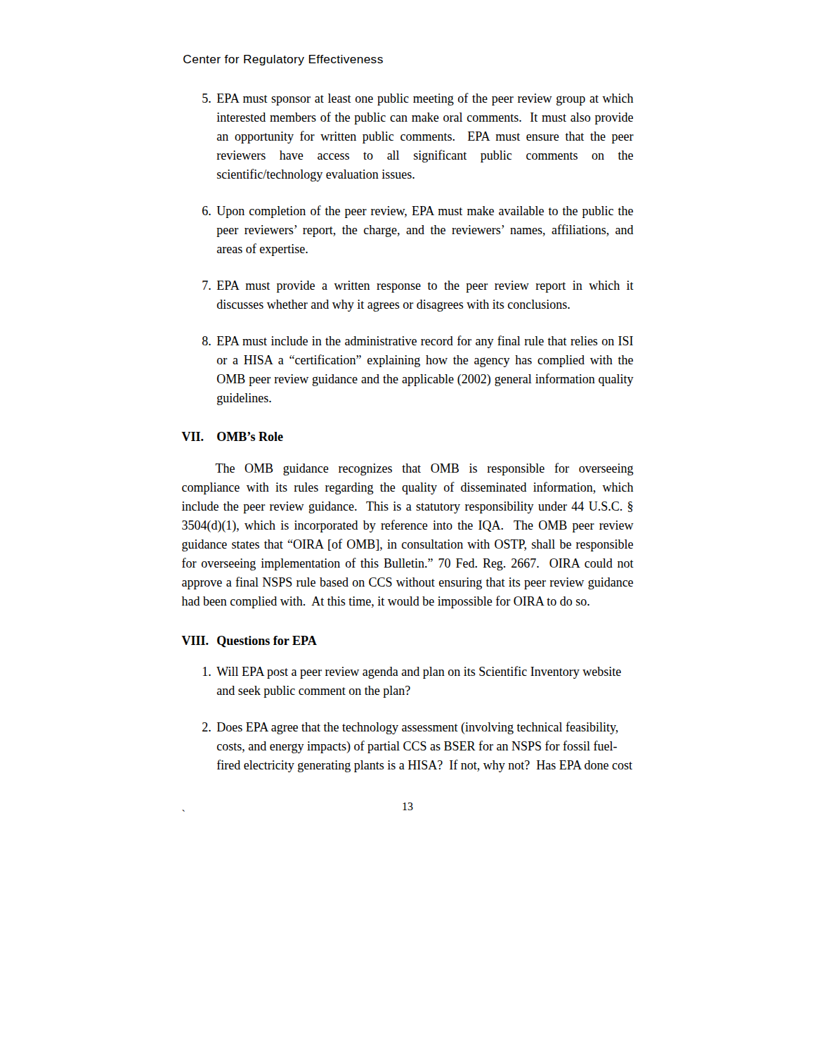Center for Regulatory Effectiveness
5. EPA must sponsor at least one public meeting of the peer review group at which interested members of the public can make oral comments. It must also provide an opportunity for written public comments. EPA must ensure that the peer reviewers have access to all significant public comments on the scientific/technology evaluation issues.
6. Upon completion of the peer review, EPA must make available to the public the peer reviewers’ report, the charge, and the reviewers’ names, affiliations, and areas of expertise.
7. EPA must provide a written response to the peer review report in which it discusses whether and why it agrees or disagrees with its conclusions.
8. EPA must include in the administrative record for any final rule that relies on ISI or a HISA a “certification” explaining how the agency has complied with the OMB peer review guidance and the applicable (2002) general information quality guidelines.
VII. OMB’s Role
The OMB guidance recognizes that OMB is responsible for overseeing compliance with its rules regarding the quality of disseminated information, which include the peer review guidance. This is a statutory responsibility under 44 U.S.C. § 3504(d)(1), which is incorporated by reference into the IQA. The OMB peer review guidance states that “OIRA [of OMB], in consultation with OSTP, shall be responsible for overseeing implementation of this Bulletin.” 70 Fed. Reg. 2667. OIRA could not approve a final NSPS rule based on CCS without ensuring that its peer review guidance had been complied with. At this time, it would be impossible for OIRA to do so.
VIII. Questions for EPA
1. Will EPA post a peer review agenda and plan on its Scientific Inventory website and seek public comment on the plan?
2. Does EPA agree that the technology assessment (involving technical feasibility, costs, and energy impacts) of partial CCS as BSER for an NSPS for fossil fuel-fired electricity generating plants is a HISA? If not, why not? Has EPA done cost
13
`